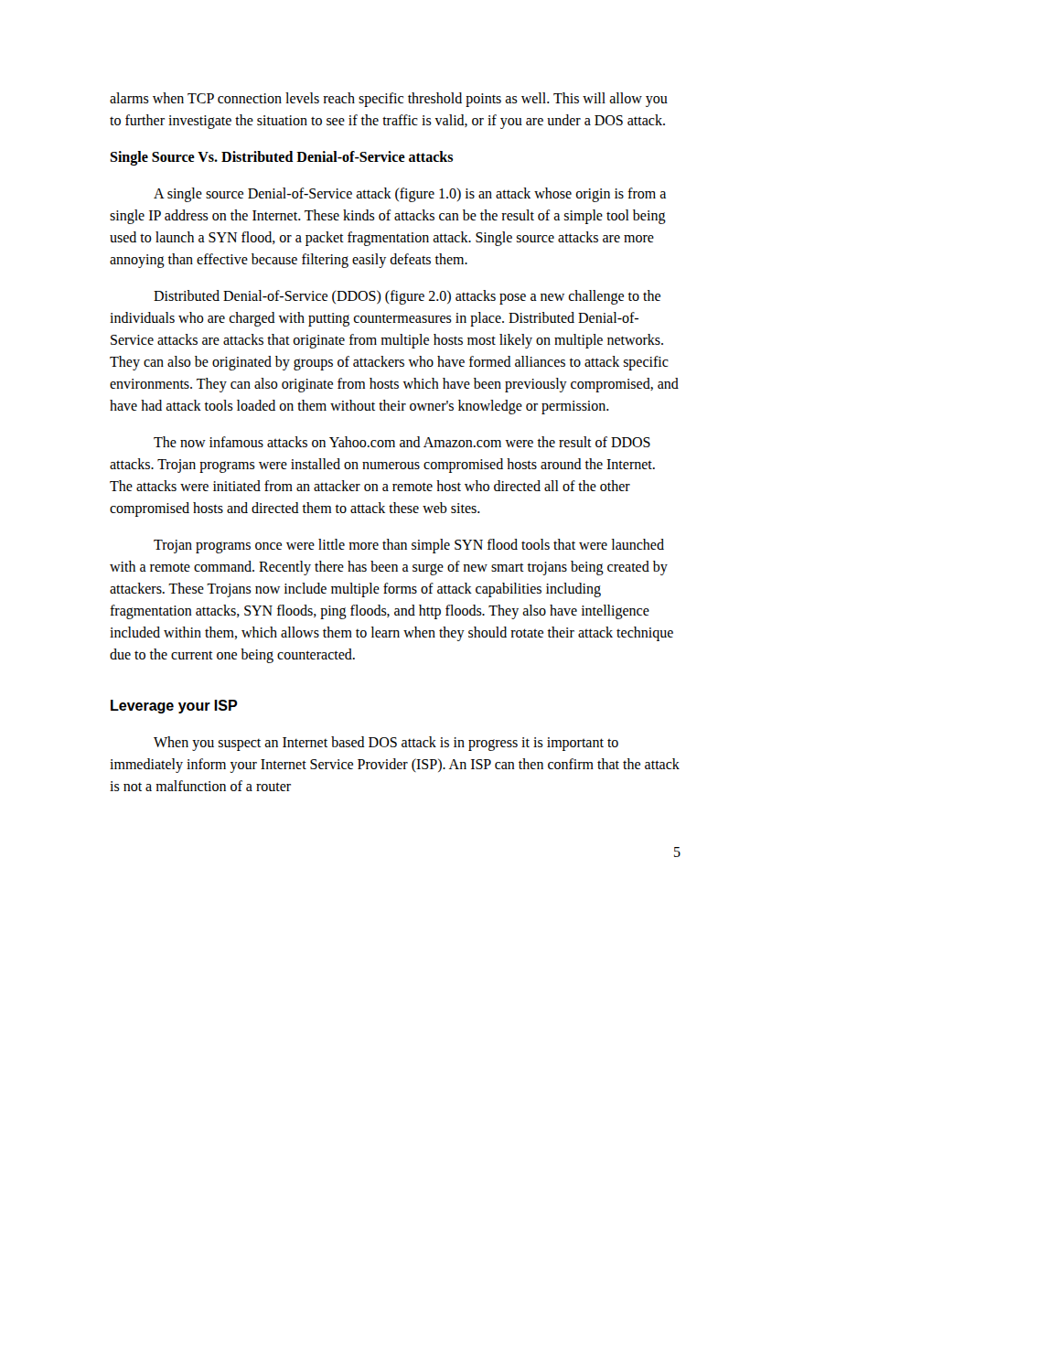alarms when TCP connection levels reach specific threshold points as well. This will allow you to further investigate the situation to see if the traffic is valid, or if you are under a DOS attack.
Single Source Vs. Distributed Denial-of-Service attacks
A single source Denial-of-Service attack (figure 1.0) is an attack whose origin is from a single IP address on the Internet. These kinds of attacks can be the result of a simple tool being used to launch a SYN flood, or a packet fragmentation attack. Single source attacks are more annoying than effective because filtering easily defeats them.
Distributed Denial-of-Service (DDOS) (figure 2.0) attacks pose a new challenge to the individuals who are charged with putting countermeasures in place. Distributed Denial-of-Service attacks are attacks that originate from multiple hosts most likely on multiple networks. They can also be originated by groups of attackers who have formed alliances to attack specific environments. They can also originate from hosts which have been previously compromised, and have had attack tools loaded on them without their owner's knowledge or permission.
The now infamous attacks on Yahoo.com and Amazon.com were the result of DDOS attacks. Trojan programs were installed on numerous compromised hosts around the Internet. The attacks were initiated from an attacker on a remote host who directed all of the other compromised hosts and directed them to attack these web sites.
Trojan programs once were little more than simple SYN flood tools that were launched with a remote command. Recently there has been a surge of new smart trojans being created by attackers. These Trojans now include multiple forms of attack capabilities including fragmentation attacks, SYN floods, ping floods, and http floods. They also have intelligence included within them, which allows them to learn when they should rotate their attack technique due to the current one being counteracted.
Leverage your ISP
When you suspect an Internet based DOS attack is in progress it is important to immediately inform your Internet Service Provider (ISP). An ISP can then confirm that the attack is not a malfunction of a router
5